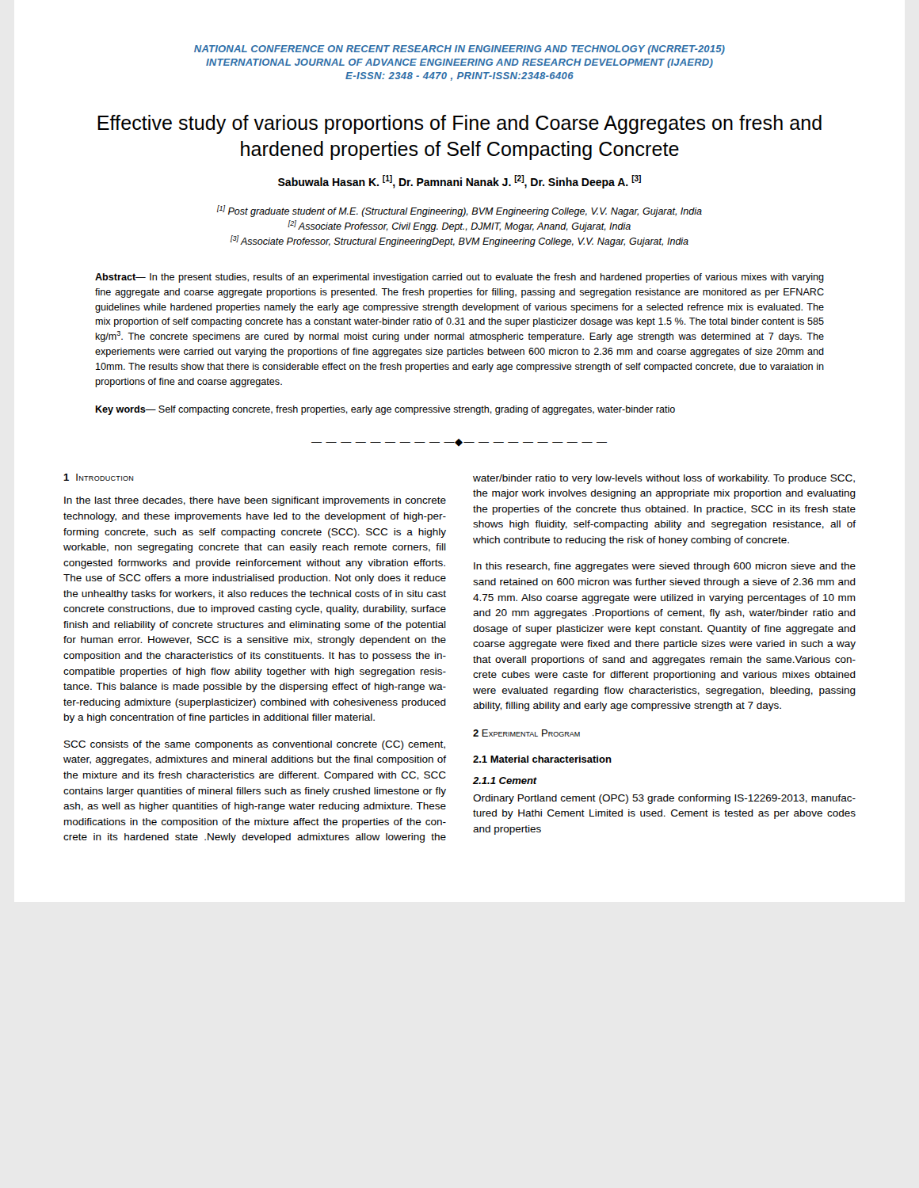NATIONAL CONFERENCE ON RECENT RESEARCH IN ENGINEERING AND TECHNOLOGY (NCRRET-2015)
INTERNATIONAL JOURNAL OF ADVANCE ENGINEERING AND RESEARCH DEVELOPMENT (IJAERD)
E-ISSN: 2348 - 4470 , PRINT-ISSN:2348-6406
Effective study of various proportions of Fine and Coarse Aggregates on fresh and hardened properties of Self Compacting Concrete
Sabuwala Hasan K. [1], Dr. Pamnani Nanak J. [2], Dr. Sinha Deepa A. [3]
[1] Post graduate student of M.E. (Structural Engineering), BVM Engineering College, V.V. Nagar, Gujarat, India
[2] Associate Professor, Civil Engg. Dept., DJMIT, Mogar, Anand, Gujarat, India
[3] Associate Professor, Structural EngineeringDept, BVM Engineering College, V.V. Nagar, Gujarat, India
Abstract— In the present studies, results of an experimental investigation carried out to evaluate the fresh and hardened properties of various mixes with varying fine aggregate and coarse aggregate proportions is presented. The fresh properties for filling, passing and segregation resistance are monitored as per EFNARC guidelines while hardened properties namely the early age compressive strength development of various specimens for a selected refrence mix is evaluated. The mix proportion of self compacting concrete has a constant water-binder ratio of 0.31 and the super plasticizer dosage was kept 1.5 %. The total binder content is 585 kg/m3. The concrete specimens are cured by normal moist curing under normal atmospheric temperature. Early age strength was determined at 7 days. The experiements were carried out varying the proportions of fine aggregates size particles between 600 micron to 2.36 mm and coarse aggregates of size 20mm and 10mm. The results show that there is considerable effect on the fresh properties and early age compressive strength of self compacted concrete, due to varaiation in proportions of fine and coarse aggregates.
Key words— Self compacting concrete, fresh properties, early age compressive strength, grading of aggregates, water-binder ratio
— — — — — — — — — —◆— — — — — — — — — —
1 Introduction
In the last three decades, there have been significant improvements in concrete technology, and these improvements have led to the development of high-performing concrete, such as self compacting concrete (SCC). SCC is a highly workable, non segregating concrete that can easily reach remote corners, fill congested formworks and provide reinforcement without any vibration efforts. The use of SCC offers a more industrialised production. Not only does it reduce the unhealthy tasks for workers, it also reduces the technical costs of in situ cast concrete constructions, due to improved casting cycle, quality, durability, surface finish and reliability of concrete structures and eliminating some of the potential for human error. However, SCC is a sensitive mix, strongly dependent on the composition and the characteristics of its constituents. It has to possess the incompatible properties of high flow ability together with high segregation resistance. This balance is made possible by the dispersing effect of high-range water-reducing admixture (superplasticizer) combined with cohesiveness produced by a high concentration of fine particles in additional filler material.
SCC consists of the same components as conventional concrete (CC) cement, water, aggregates, admixtures and mineral additions but the final composition of the mixture and its fresh characteristics are different. Compared with CC, SCC contains larger quantities of mineral fillers such as finely crushed limestone or fly ash, as well as higher quantities of high-range water reducing admixture. These modifications in the composition of the mixture affect the properties of the concrete in its hardened state .Newly developed admixtures allow lowering the water/binder ratio to very low-levels without loss of workability. To produce SCC, the major work involves designing an appropriate mix proportion and evaluating the properties of the concrete thus obtained. In practice, SCC in its fresh state shows high fluidity, self-compacting ability and segregation resistance, all of which contribute to reducing the risk of honey combing of concrete.
In this research, fine aggregates were sieved through 600 micron sieve and the sand retained on 600 micron was further sieved through a sieve of 2.36 mm and 4.75 mm. Also coarse aggregate were utilized in varying percentages of 10 mm and 20 mm aggregates .Proportions of cement, fly ash, water/binder ratio and dosage of super plasticizer were kept constant. Quantity of fine aggregate and coarse aggregate were fixed and there particle sizes were varied in such a way that overall proportions of sand and aggregates remain the same.Various concrete cubes were caste for different proportioning and various mixes obtained were evaluated regarding flow characteristics, segregation, bleeding, passing ability, filling ability and early age compressive strength at 7 days.
2 Experimental Program
2.1 Material characterisation
2.1.1 Cement
Ordinary Portland cement (OPC) 53 grade conforming IS-12269-2013, manufactured by Hathi Cement Limited is used. Cement is tested as per above codes and properties